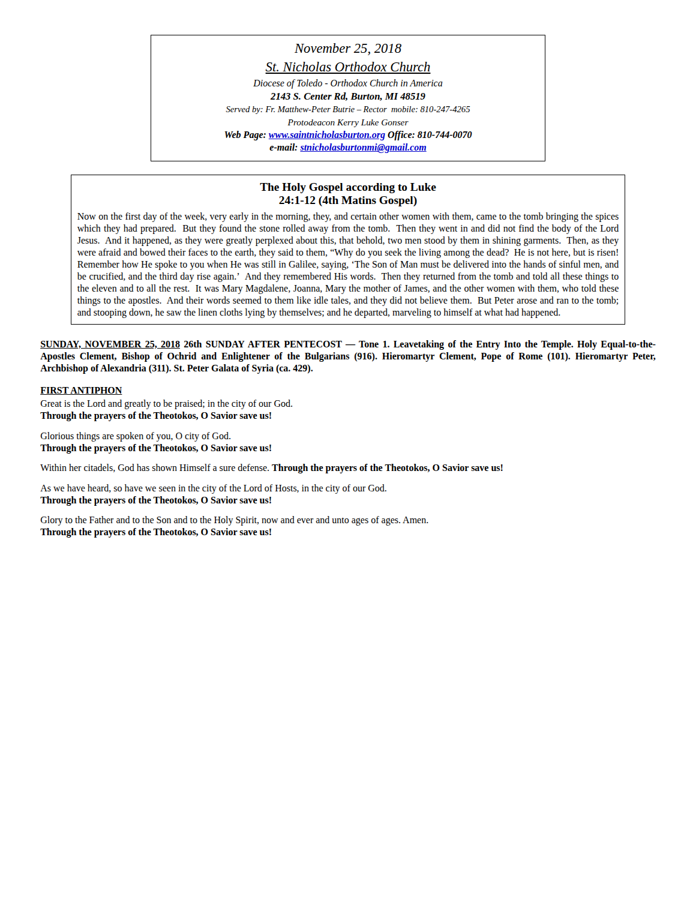November 25, 2018
St. Nicholas Orthodox Church
Diocese of Toledo - Orthodox Church in America
2143 S. Center Rd, Burton, MI 48519
Served by: Fr. Matthew-Peter Butrie – Rector mobile: 810-247-4265
Protodeacon Kerry Luke Gonser
Web Page: www.saintnicholasburton.org Office: 810-744-0070
e-mail: stnicholasburtonmi@gmail.com
The Holy Gospel according to Luke
24:1-12 (4th Matins Gospel)
Now on the first day of the week, very early in the morning, they, and certain other women with them, came to the tomb bringing the spices which they had prepared. But they found the stone rolled away from the tomb. Then they went in and did not find the body of the Lord Jesus. And it happened, as they were greatly perplexed about this, that behold, two men stood by them in shining garments. Then, as they were afraid and bowed their faces to the earth, they said to them, “Why do you seek the living among the dead? He is not here, but is risen! Remember how He spoke to you when He was still in Galilee, saying, ‘The Son of Man must be delivered into the hands of sinful men, and be crucified, and the third day rise again.’ And they remembered His words. Then they returned from the tomb and told all these things to the eleven and to all the rest. It was Mary Magdalene, Joanna, Mary the mother of James, and the other women with them, who told these things to the apostles. And their words seemed to them like idle tales, and they did not believe them. But Peter arose and ran to the tomb; and stooping down, he saw the linen cloths lying by themselves; and he departed, marveling to himself at what had happened.
SUNDAY, NOVEMBER 25, 2018 26th SUNDAY AFTER PENTECOST — Tone 1. Leavetaking of the Entry Into the Temple. Holy Equal-to-the-Apostles Clement, Bishop of Ochrid and Enlightener of the Bulgarians (916). Hieromartyr Clement, Pope of Rome (101). Hieromartyr Peter, Archbishop of Alexandria (311). St. Peter Galata of Syria (ca. 429).
FIRST ANTIPHON
Great is the Lord and greatly to be praised; in the city of our God.
Through the prayers of the Theotokos, O Savior save us!
Glorious things are spoken of you, O city of God.
Through the prayers of the Theotokos, O Savior save us!
Within her citadels, God has shown Himself a sure defense. Through the prayers of the Theotokos, O Savior save us!
As we have heard, so have we seen in the city of the Lord of Hosts, in the city of our God.
Through the prayers of the Theotokos, O Savior save us!
Glory to the Father and to the Son and to the Holy Spirit, now and ever and unto ages of ages. Amen.
Through the prayers of the Theotokos, O Savior save us!